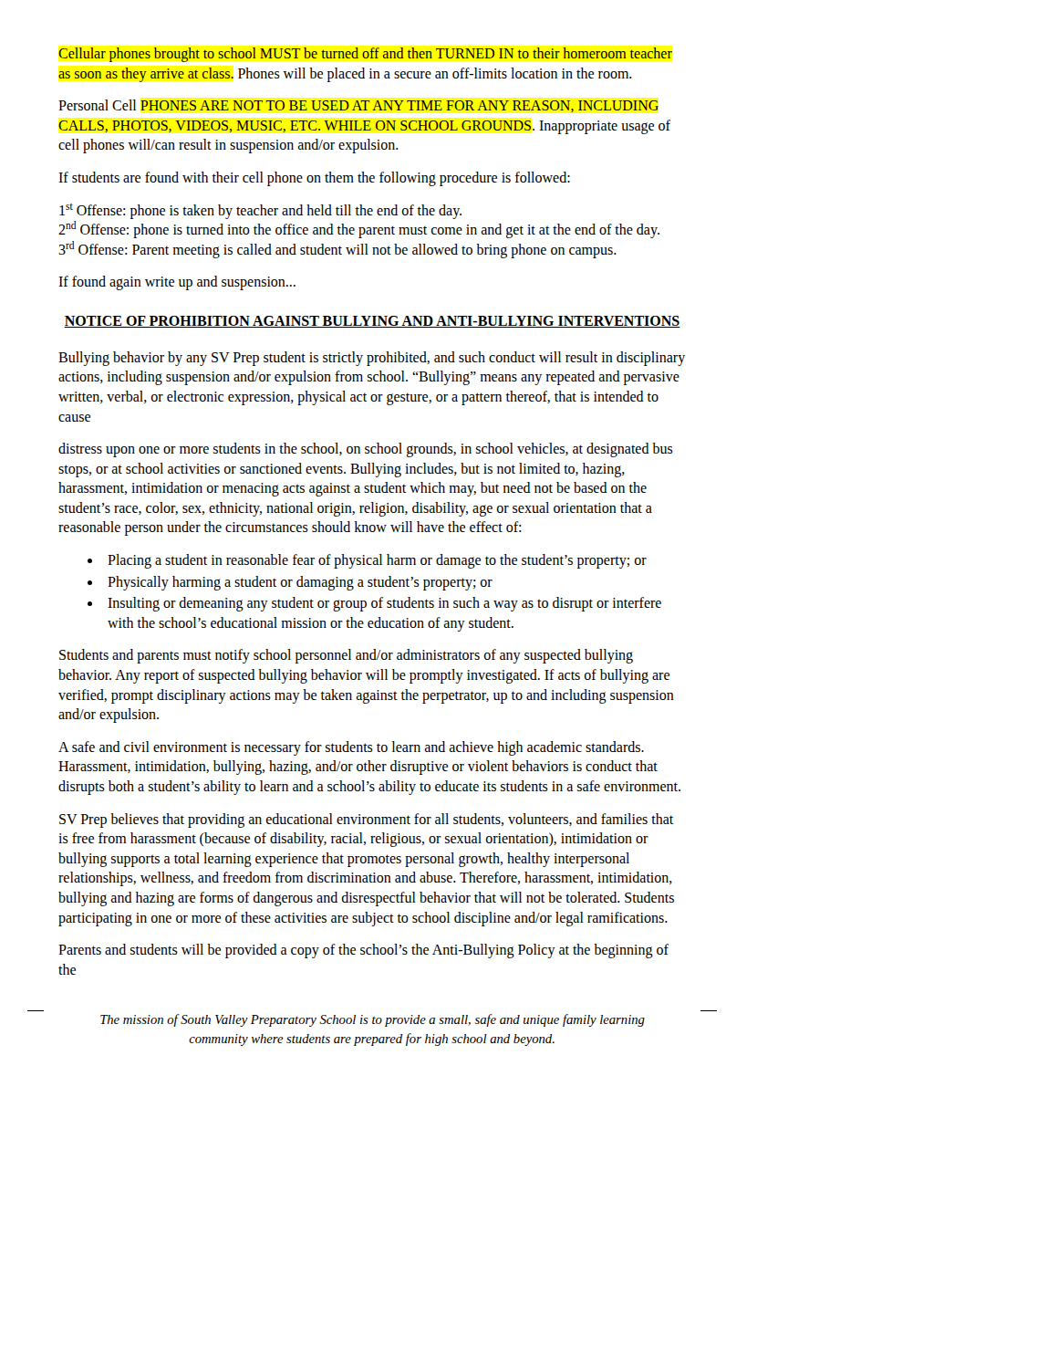Cellular phones brought to school MUST be turned off and then TURNED IN to their homeroom teacher as soon as they arrive at class. Phones will be placed in a secure an off-limits location in the room.
Personal Cell PHONES ARE NOT TO BE USED AT ANY TIME FOR ANY REASON, INCLUDING CALLS, PHOTOS, VIDEOS, MUSIC, ETC. WHILE ON SCHOOL GROUNDS. Inappropriate usage of cell phones will/can result in suspension and/or expulsion.
If students are found with their cell phone on them the following procedure is followed:
1st Offense: phone is taken by teacher and held till the end of the day.
2nd Offense: phone is turned into the office and the parent must come in and get it at the end of the day.
3rd Offense: Parent meeting is called and student will not be allowed to bring phone on campus.
If found again write up and suspension...
NOTICE OF PROHIBITION AGAINST BULLYING AND ANTI-BULLYING INTERVENTIONS
Bullying behavior by any SV Prep student is strictly prohibited, and such conduct will result in disciplinary actions, including suspension and/or expulsion from school. “Bullying” means any repeated and pervasive written, verbal, or electronic expression, physical act or gesture, or a pattern thereof, that is intended to cause
distress upon one or more students in the school, on school grounds, in school vehicles, at designated bus stops, or at school activities or sanctioned events. Bullying includes, but is not limited to, hazing, harassment, intimidation or menacing acts against a student which may, but need not be based on the student’s race, color, sex, ethnicity, national origin, religion, disability, age or sexual orientation that a reasonable person under the circumstances should know will have the effect of:
Placing a student in reasonable fear of physical harm or damage to the student’s property; or
Physically harming a student or damaging a student’s property; or
Insulting or demeaning any student or group of students in such a way as to disrupt or interfere with the school’s educational mission or the education of any student.
Students and parents must notify school personnel and/or administrators of any suspected bullying behavior. Any report of suspected bullying behavior will be promptly investigated. If acts of bullying are verified, prompt disciplinary actions may be taken against the perpetrator, up to and including suspension and/or expulsion.
A safe and civil environment is necessary for students to learn and achieve high academic standards. Harassment, intimidation, bullying, hazing, and/or other disruptive or violent behaviors is conduct that disrupts both a student’s ability to learn and a school’s ability to educate its students in a safe environment.
SV Prep believes that providing an educational environment for all students, volunteers, and families that is free from harassment (because of disability, racial, religious, or sexual orientation), intimidation or bullying supports a total learning experience that promotes personal growth, healthy interpersonal relationships, wellness, and freedom from discrimination and abuse. Therefore, harassment, intimidation, bullying and hazing are forms of dangerous and disrespectful behavior that will not be tolerated. Students participating in one or more of these activities are subject to school discipline and/or legal ramifications.
Parents and students will be provided a copy of the school’s the Anti-Bullying Policy at the beginning of the
The mission of South Valley Preparatory School is to provide a small, safe and unique family learning
community where students are prepared for high school and beyond.